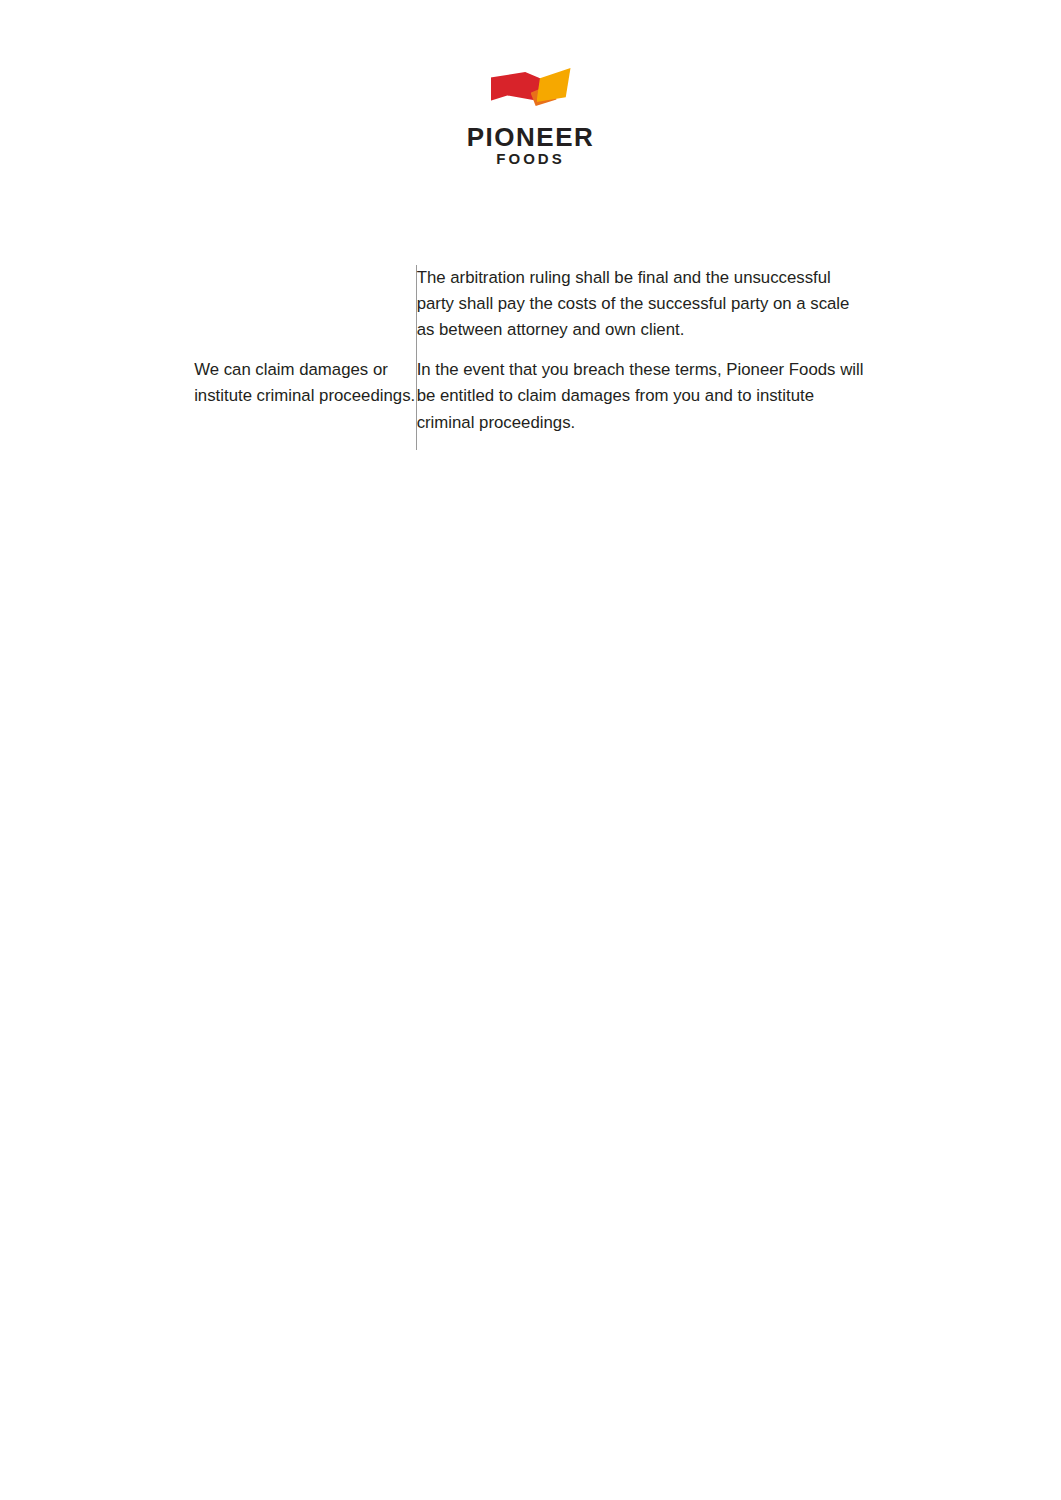PIONEER
FOODS
| | The arbitration ruling shall be final and the unsuccessful party shall pay the costs of the successful party on a scale as between attorney and own client. |
| We can claim damages or institute criminal proceedings. | In the event that you breach these terms, Pioneer Foods will be entitled to claim damages from you and to institute criminal proceedings. |